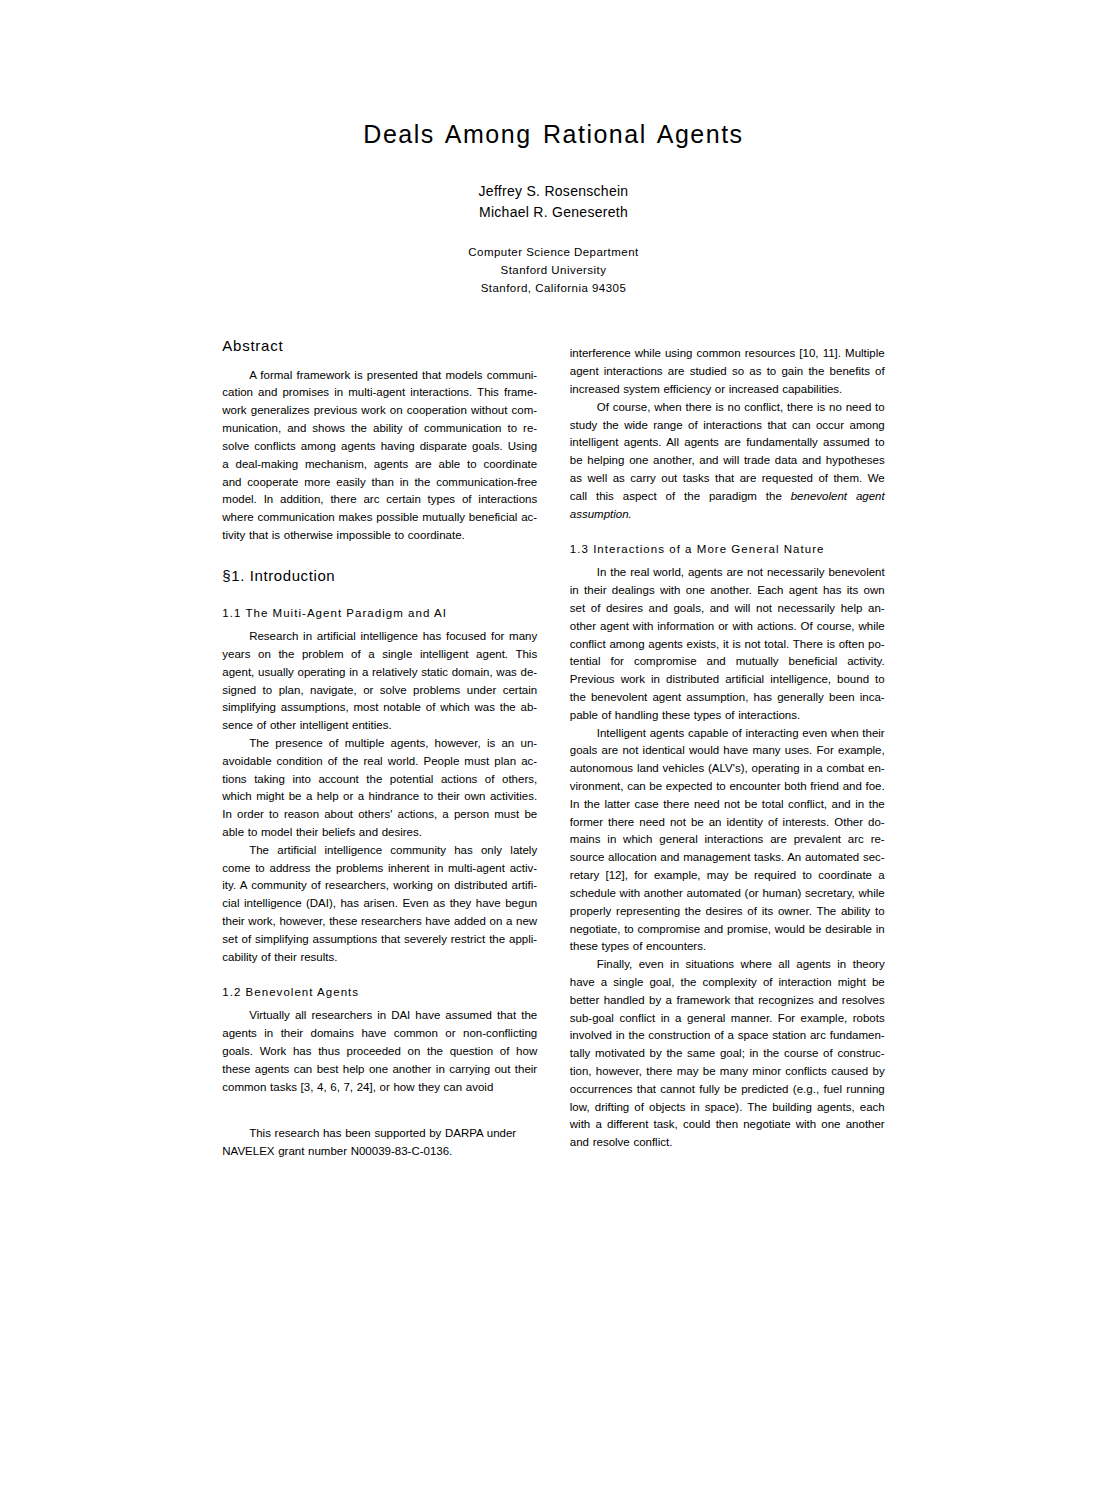Deals Among Rational Agents
Jeffrey S. Rosenschein
Michael R. Genesereth
Computer Science Department
Stanford University
Stanford, California 94305
Abstract
A formal framework is presented that models communication and promises in multi-agent interactions. This framework generalizes previous work on cooperation without communication, and shows the ability of communication to resolve conflicts among agents having disparate goals. Using a deal-making mechanism, agents are able to coordinate and cooperate more easily than in the communication-free model. In addition, there arc certain types of interactions where communication makes possible mutually beneficial activity that is otherwise impossible to coordinate.
§1. Introduction
1.1 The Muiti-Agent Paradigm and AI
Research in artificial intelligence has focused for many years on the problem of a single intelligent agent. This agent, usually operating in a relatively static domain, was designed to plan, navigate, or solve problems under certain simplifying assumptions, most notable of which was the absence of other intelligent entities.
The presence of multiple agents, however, is an unavoidable condition of the real world. People must plan actions taking into account the potential actions of others, which might be a help or a hindrance to their own activities. In order to reason about others' actions, a person must be able to model their beliefs and desires.
The artificial intelligence community has only lately come to address the problems inherent in multi-agent activity. A community of researchers, working on distributed artificial intelligence (DAI), has arisen. Even as they have begun their work, however, these researchers have added on a new set of simplifying assumptions that severely restrict the applicability of their results.
1.2 Benevolent Agents
Virtually all researchers in DAI have assumed that the agents in their domains have common or non-conflicting goals. Work has thus proceeded on the question of how these agents can best help one another in carrying out their common tasks [3, 4, 6, 7, 24], or how they can avoid
This research has been supported by DARPA under NAVELEX grant number N00039-83-C-0136.
interference while using common resources [10, 11]. Multiple agent interactions are studied so as to gain the benefits of increased system efficiency or increased capabilities.
Of course, when there is no conflict, there is no need to study the wide range of interactions that can occur among intelligent agents. All agents are fundamentally assumed to be helping one another, and will trade data and hypotheses as well as carry out tasks that are requested of them. We call this aspect of the paradigm the benevolent agent assumption.
1.3 Interactions of a More General Nature
In the real world, agents are not necessarily benevolent in their dealings with one another. Each agent has its own set of desires and goals, and will not necessarily help another agent with information or with actions. Of course, while conflict among agents exists, it is not total. There is often potential for compromise and mutually beneficial activity. Previous work in distributed artificial intelligence, bound to the benevolent agent assumption, has generally been incapable of handling these types of interactions.
Intelligent agents capable of interacting even when their goals are not identical would have many uses. For example, autonomous land vehicles (ALV's), operating in a combat environment, can be expected to encounter both friend and foe. In the latter case there need not be total conflict, and in the former there need not be an identity of interests. Other domains in which general interactions are prevalent arc resource allocation and management tasks. An automated secretary [12], for example, may be required to coordinate a schedule with another automated (or human) secretary, while properly representing the desires of its owner. The ability to negotiate, to compromise and promise, would be desirable in these types of encounters.
Finally, even in situations where all agents in theory have a single goal, the complexity of interaction might be better handled by a framework that recognizes and resolves sub-goal conflict in a general manner. For example, robots involved in the construction of a space station arc fundamentally motivated by the same goal; in the course of construction, however, there may be many minor conflicts caused by occurrences that cannot fully be predicted (e.g., fuel running low, drifting of objects in space). The building agents, each with a different task, could then negotiate with one another and resolve conflict.